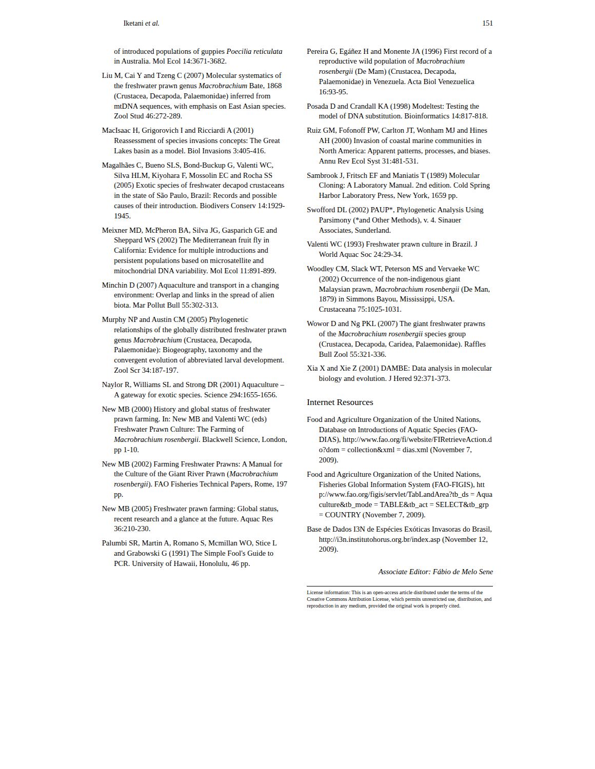Iketani et al. 151
of introduced populations of guppies Poecilia reticulata in Australia. Mol Ecol 14:3671-3682.
Liu M, Cai Y and Tzeng C (2007) Molecular systematics of the freshwater prawn genus Macrobrachium Bate, 1868 (Crustacea, Decapoda, Palaemonidae) inferred from mtDNA sequences, with emphasis on East Asian species. Zool Stud 46:272-289.
MacIsaac H, Grigorovich I and Ricciardi A (2001) Reassessment of species invasions concepts: The Great Lakes basin as a model. Biol Invasions 3:405-416.
Magalhães C, Bueno SLS, Bond-Buckup G, Valenti WC, Silva HLM, Kiyohara F, Mossolin EC and Rocha SS (2005) Exotic species of freshwater decapod crustaceans in the state of São Paulo, Brazil: Records and possible causes of their introduction. Biodivers Conserv 14:1929-1945.
Meixner MD, McPheron BA, Silva JG, Gasparich GE and Sheppard WS (2002) The Mediterranean fruit fly in California: Evidence for multiple introductions and persistent populations based on microsatellite and mitochondrial DNA variability. Mol Ecol 11:891-899.
Minchin D (2007) Aquaculture and transport in a changing environment: Overlap and links in the spread of alien biota. Mar Pollut Bull 55:302-313.
Murphy NP and Austin CM (2005) Phylogenetic relationships of the globally distributed freshwater prawn genus Macrobrachium (Crustacea, Decapoda, Palaemonidae): Biogeography, taxonomy and the convergent evolution of abbreviated larval development. Zool Scr 34:187-197.
Naylor R, Williams SL and Strong DR (2001) Aquaculture – A gateway for exotic species. Science 294:1655-1656.
New MB (2000) History and global status of freshwater prawn farming. In: New MB and Valenti WC (eds) Freshwater Prawn Culture: The Farming of Macrobrachium rosenbergii. Blackwell Science, London, pp 1-10.
New MB (2002) Farming Freshwater Prawns: A Manual for the Culture of the Giant River Prawn (Macrobrachium rosenbergii). FAO Fisheries Technical Papers, Rome, 197 pp.
New MB (2005) Freshwater prawn farming: Global status, recent research and a glance at the future. Aquac Res 36:210-230.
Palumbi SR, Martin A, Romano S, Mcmillan WO, Stice L and Grabowski G (1991) The Simple Fool's Guide to PCR. University of Hawaii, Honolulu, 46 pp.
Pereira G, Egáñez H and Monente JA (1996) First record of a reproductive wild population of Macrobrachium rosenbergii (De Mam) (Crustacea, Decapoda, Palaemonidae) in Venezuela. Acta Biol Venezuelica 16:93-95.
Posada D and Crandall KA (1998) Modeltest: Testing the model of DNA substitution. Bioinformatics 14:817-818.
Ruiz GM, Fofonoff PW, Carlton JT, Wonham MJ and Hines AH (2000) Invasion of coastal marine communities in North America: Apparent patterns, processes, and biases. Annu Rev Ecol Syst 31:481-531.
Sambrook J, Fritsch EF and Maniatis T (1989) Molecular Cloning: A Laboratory Manual. 2nd edition. Cold Spring Harbor Laboratory Press, New York, 1659 pp.
Swofford DL (2002) PAUP*, Phylogenetic Analysis Using Parsimony (*and Other Methods), v. 4. Sinauer Associates, Sunderland.
Valenti WC (1993) Freshwater prawn culture in Brazil. J World Aquac Soc 24:29-34.
Woodley CM, Slack WT, Peterson MS and Vervaeke WC (2002) Occurrence of the non-indigenous giant Malaysian prawn, Macrobrachium rosenbergii (De Man, 1879) in Simmons Bayou, Mississippi, USA. Crustaceana 75:1025-1031.
Wowor D and Ng PKL (2007) The giant freshwater prawns of the Macrobrachium rosenbergii species group (Crustacea, Decapoda, Caridea, Palaemonidae). Raffles Bull Zool 55:321-336.
Xia X and Xie Z (2001) DAMBE: Data analysis in molecular biology and evolution. J Hered 92:371-373.
Internet Resources
Food and Agriculture Organization of the United Nations, Database on Introductions of Aquatic Species (FAO-DIAS), http://www.fao.org/fi/website/FIRetrieveAction.do?dom = collection&xml = dias.xml (November 7, 2009).
Food and Agriculture Organization of the United Nations, Fisheries Global Information System (FAO-FIGIS), http://www.fao.org/figis/servlet/TabLandArea?tb_ds = Aquaculture&tb_mode = TABLE&tb_act = SELECT&tb_grp = COUNTRY (November 7, 2009).
Base de Dados I3N de Espécies Exóticas Invasoras do Brasil, http://i3n.institutohorus.org.br/index.asp (November 12, 2009).
Associate Editor: Fábio de Melo Sene
License information: This is an open-access article distributed under the terms of the Creative Commons Attribution License, which permits unrestricted use, distribution, and reproduction in any medium, provided the original work is properly cited.